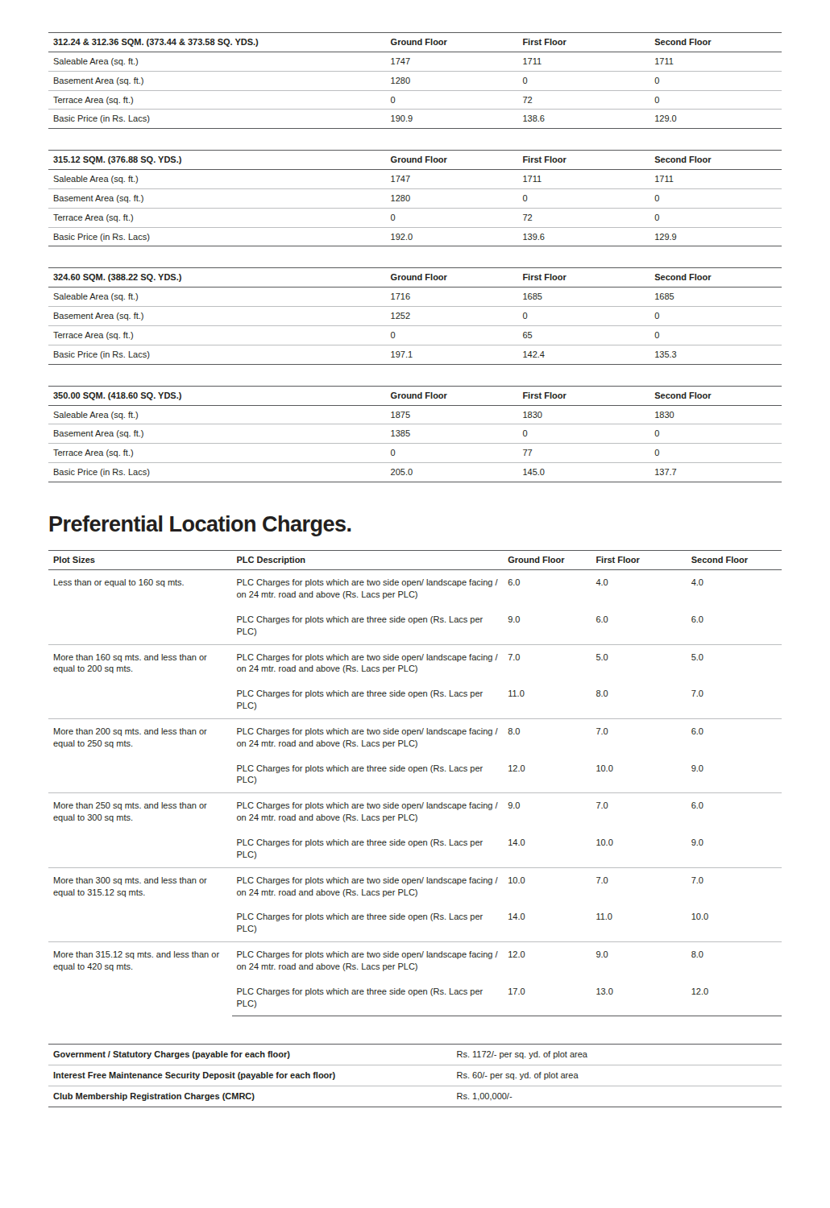| 312.24 & 312.36 SQM. (373.44 & 373.58 SQ. YDS.) | Ground Floor | First Floor | Second Floor |
| --- | --- | --- | --- |
| Saleable Area (sq. ft.) | 1747 | 1711 | 1711 |
| Basement Area (sq. ft.) | 1280 | 0 | 0 |
| Terrace Area (sq. ft.) | 0 | 72 | 0 |
| Basic Price (in Rs. Lacs) | 190.9 | 138.6 | 129.0 |
| 315.12 SQM. (376.88 SQ. YDS.) | Ground Floor | First Floor | Second Floor |
| --- | --- | --- | --- |
| Saleable Area (sq. ft.) | 1747 | 1711 | 1711 |
| Basement Area (sq. ft.) | 1280 | 0 | 0 |
| Terrace Area (sq. ft.) | 0 | 72 | 0 |
| Basic Price (in Rs. Lacs) | 192.0 | 139.6 | 129.9 |
| 324.60 SQM. (388.22 SQ. YDS.) | Ground Floor | First Floor | Second Floor |
| --- | --- | --- | --- |
| Saleable Area (sq. ft.) | 1716 | 1685 | 1685 |
| Basement Area (sq. ft.) | 1252 | 0 | 0 |
| Terrace Area (sq. ft.) | 0 | 65 | 0 |
| Basic Price (in Rs. Lacs) | 197.1 | 142.4 | 135.3 |
| 350.00 SQM. (418.60 SQ. YDS.) | Ground Floor | First Floor | Second Floor |
| --- | --- | --- | --- |
| Saleable Area (sq. ft.) | 1875 | 1830 | 1830 |
| Basement Area (sq. ft.) | 1385 | 0 | 0 |
| Terrace Area (sq. ft.) | 0 | 77 | 0 |
| Basic Price (in Rs. Lacs) | 205.0 | 145.0 | 137.7 |
Preferential Location Charges.
| Plot Sizes | PLC Description | Ground Floor | First Floor | Second Floor |
| --- | --- | --- | --- | --- |
| Less than or equal to 160 sq mts. | PLC Charges for plots which are two side open/ landscape facing / on 24 mtr. road and above (Rs. Lacs per PLC) | 6.0 | 4.0 | 4.0 |
| PLC Charges for plots which are three side open (Rs. Lacs per PLC) | 9.0 | 6.0 | 6.0 |
| More than 160 sq mts. and less than or equal to 200 sq mts. | PLC Charges for plots which are two side open/ landscape facing / on 24 mtr. road and above (Rs. Lacs per PLC) | 7.0 | 5.0 | 5.0 |
| PLC Charges for plots which are three side open (Rs. Lacs per PLC) | 11.0 | 8.0 | 7.0 |
| More than 200 sq mts. and less than or equal to 250 sq mts. | PLC Charges for plots which are two side open/ landscape facing / on 24 mtr. road and above (Rs. Lacs per PLC) | 8.0 | 7.0 | 6.0 |
| PLC Charges for plots which are three side open (Rs. Lacs per PLC) | 12.0 | 10.0 | 9.0 |
| More than 250 sq mts. and less than or equal to 300 sq mts. | PLC Charges for plots which are two side open/ landscape facing / on 24 mtr. road and above (Rs. Lacs per PLC) | 9.0 | 7.0 | 6.0 |
| PLC Charges for plots which are three side open (Rs. Lacs per PLC) | 14.0 | 10.0 | 9.0 |
| More than 300 sq mts. and less than or equal to 315.12 sq mts. | PLC Charges for plots which are two side open/ landscape facing / on 24 mtr. road and above (Rs. Lacs per PLC) | 10.0 | 7.0 | 7.0 |
| PLC Charges for plots which are three side open (Rs. Lacs per PLC) | 14.0 | 11.0 | 10.0 |
| More than 315.12 sq mts. and less than or equal to 420 sq mts. | PLC Charges for plots which are two side open/ landscape facing / on 24 mtr. road and above (Rs. Lacs per PLC) | 12.0 | 9.0 | 8.0 |
| PLC Charges for plots which are three side open (Rs. Lacs per PLC) | 17.0 | 13.0 | 12.0 |
| Government / Statutory Charges (payable for each floor) | Rs. 1172/- per sq. yd. of plot area |
| Interest Free Maintenance Security Deposit (payable for each floor) | Rs. 60/- per sq. yd. of plot area |
| Club Membership Registration Charges (CMRC) | Rs. 1,00,000/- |